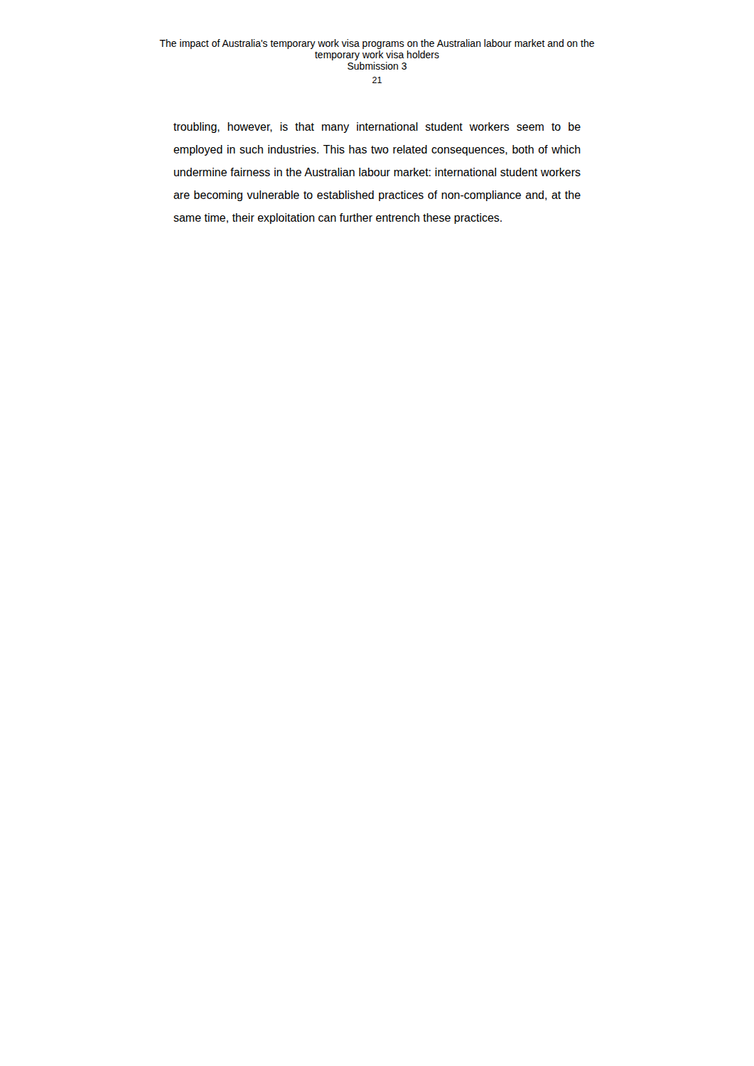The impact of Australia's temporary work visa programs on the Australian labour market and on the temporary work visa holders Submission 3
21
troubling, however, is that many international student workers seem to be employed in such industries. This has two related consequences, both of which undermine fairness in the Australian labour market: international student workers are becoming vulnerable to established practices of non-compliance and, at the same time, their exploitation can further entrench these practices.